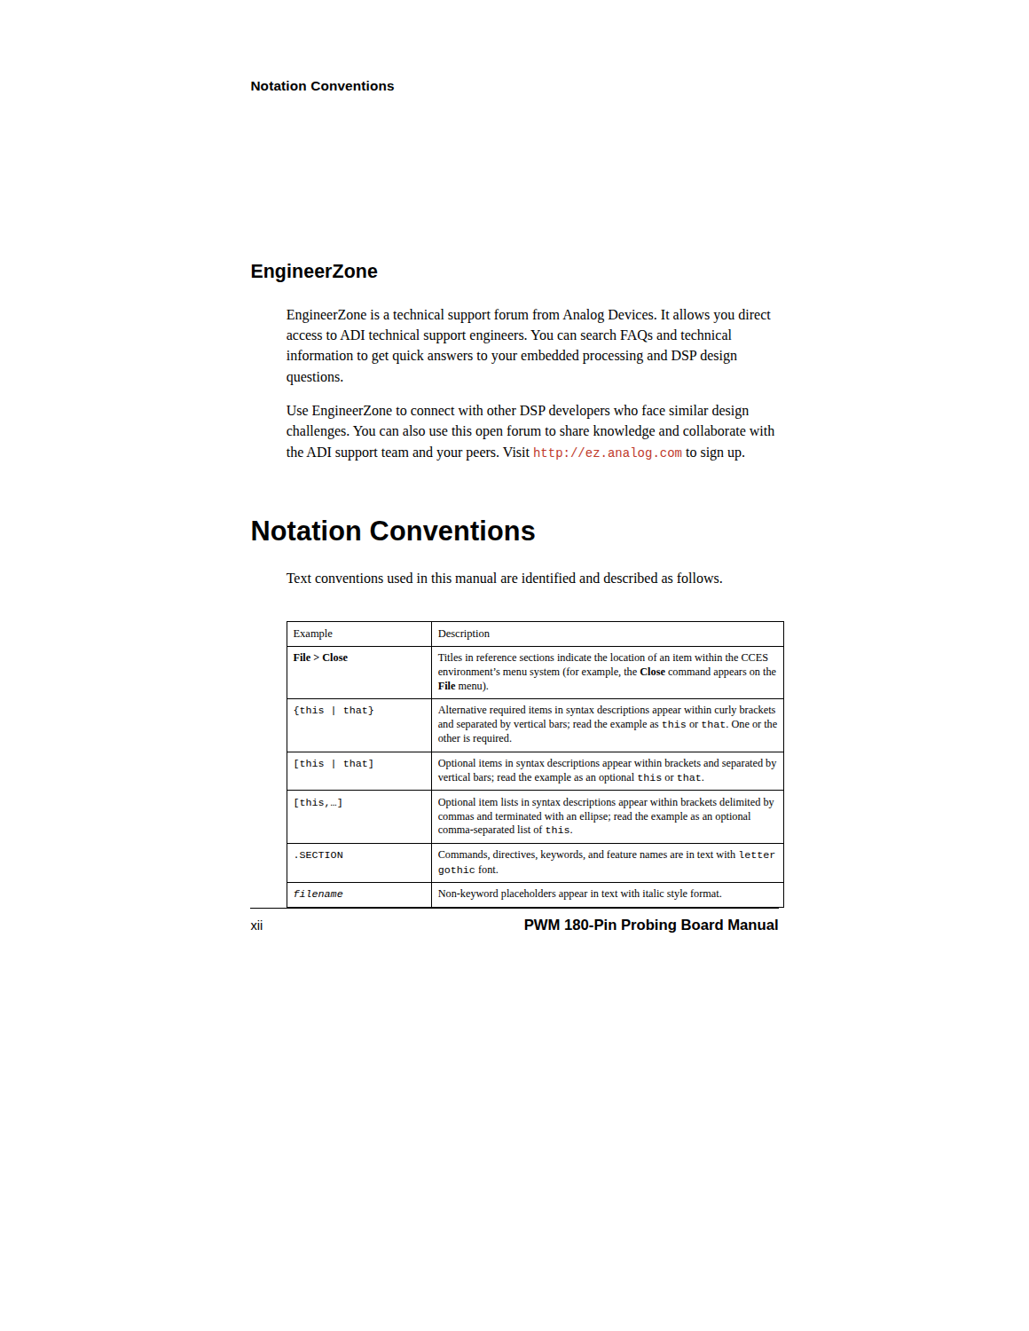Notation Conventions
EngineerZone
EngineerZone is a technical support forum from Analog Devices. It allows you direct access to ADI technical support engineers. You can search FAQs and technical information to get quick answers to your embedded processing and DSP design questions.
Use EngineerZone to connect with other DSP developers who face similar design challenges. You can also use this open forum to share knowledge and collaborate with the ADI support team and your peers. Visit http://ez.analog.com to sign up.
Notation Conventions
Text conventions used in this manual are identified and described as follows.
| Example | Description |
| --- | --- |
| File > Close | Titles in reference sections indicate the location of an item within the CCES environment’s menu system (for example, the Close command appears on the File menu). |
| {this / that} | Alternative required items in syntax descriptions appear within curly brackets and separated by vertical bars; read the example as this or that . One or the other is required. |
| [this / that] | Optional items in syntax descriptions appear within brackets and separated by vertical bars; read the example as an optional this or that . |
| [this,…] | Optional item lists in syntax descriptions appear within brackets delimited by commas and terminated with an ellipse; read the example as an optional comma-separated list of this . |
| .SECTION | Commands, directives, keywords, and feature names are in text with letter gothic font. |
| filename | Non-keyword placeholders appear in text with italic style format. |
xii PWM 180-Pin Probing Board Manual